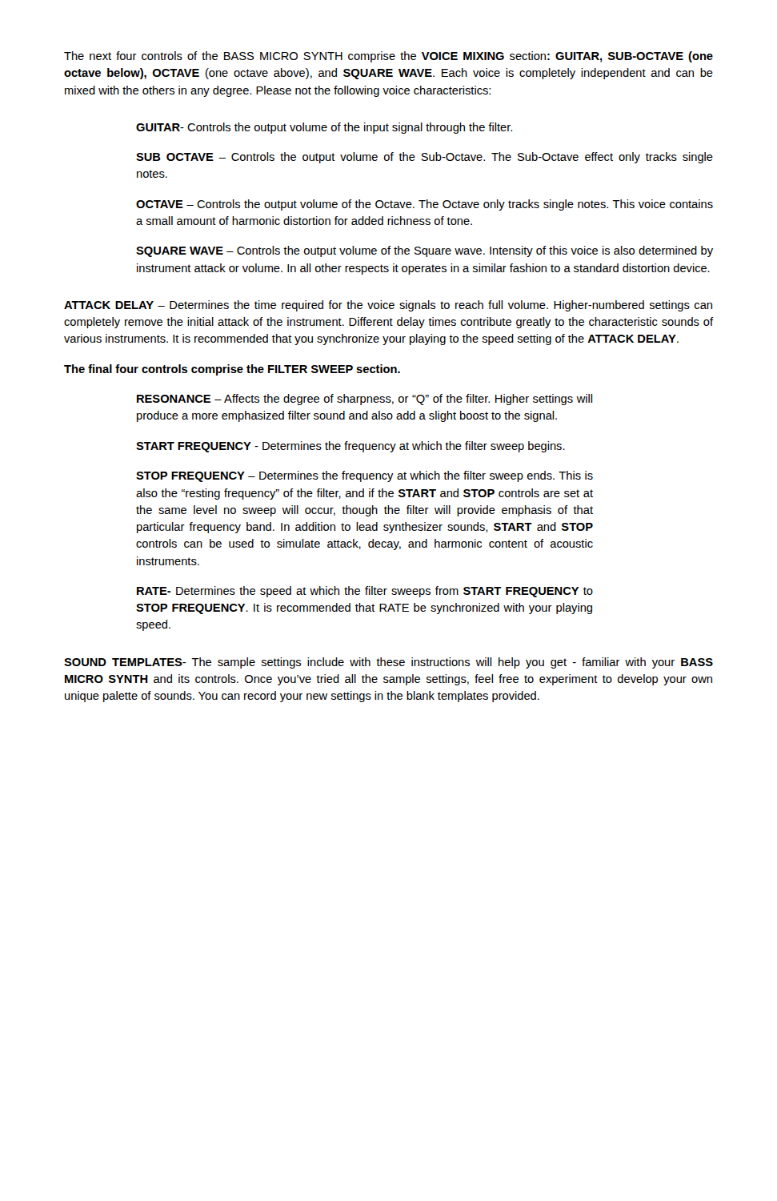The next four controls of the BASS MICRO SYNTH comprise the VOICE MIXING section: GUITAR, SUB-OCTAVE (one octave below), OCTAVE (one octave above), and SQUARE WAVE. Each voice is completely independent and can be mixed with the others in any degree. Please not the following voice characteristics:
GUITAR- Controls the output volume of the input signal through the filter.
SUB OCTAVE – Controls the output volume of the Sub-Octave. The Sub-Octave effect only tracks single notes.
OCTAVE – Controls the output volume of the Octave. The Octave only tracks single notes. This voice contains a small amount of harmonic distortion for added richness of tone.
SQUARE WAVE – Controls the output volume of the Square wave. Intensity of this voice is also determined by instrument attack or volume. In all other respects it operates in a similar fashion to a standard distortion device.
ATTACK DELAY – Determines the time required for the voice signals to reach full volume. Higher-numbered settings can completely remove the initial attack of the instrument. Different delay times contribute greatly to the characteristic sounds of various instruments. It is recommended that you synchronize your playing to the speed setting of the ATTACK DELAY.
The final four controls comprise the FILTER SWEEP section.
RESONANCE – Affects the degree of sharpness, or “Q” of the filter. Higher settings will produce a more emphasized filter sound and also add a slight boost to the signal.
START FREQUENCY - Determines the frequency at which the filter sweep begins.
STOP FREQUENCY – Determines the frequency at which the filter sweep ends. This is also the “resting frequency” of the filter, and if the START and STOP controls are set at the same level no sweep will occur, though the filter will provide emphasis of that particular frequency band. In addition to lead synthesizer sounds, START and STOP controls can be used to simulate attack, decay, and harmonic content of acoustic instruments.
RATE- Determines the speed at which the filter sweeps from START FREQUENCY to STOP FREQUENCY. It is recommended that RATE be synchronized with your playing speed.
SOUND TEMPLATES- The sample settings include with these instructions will help you get - familiar with your BASS MICRO SYNTH and its controls. Once you’ve tried all the sample settings, feel free to experiment to develop your own unique palette of sounds. You can record your new settings in the blank templates provided.